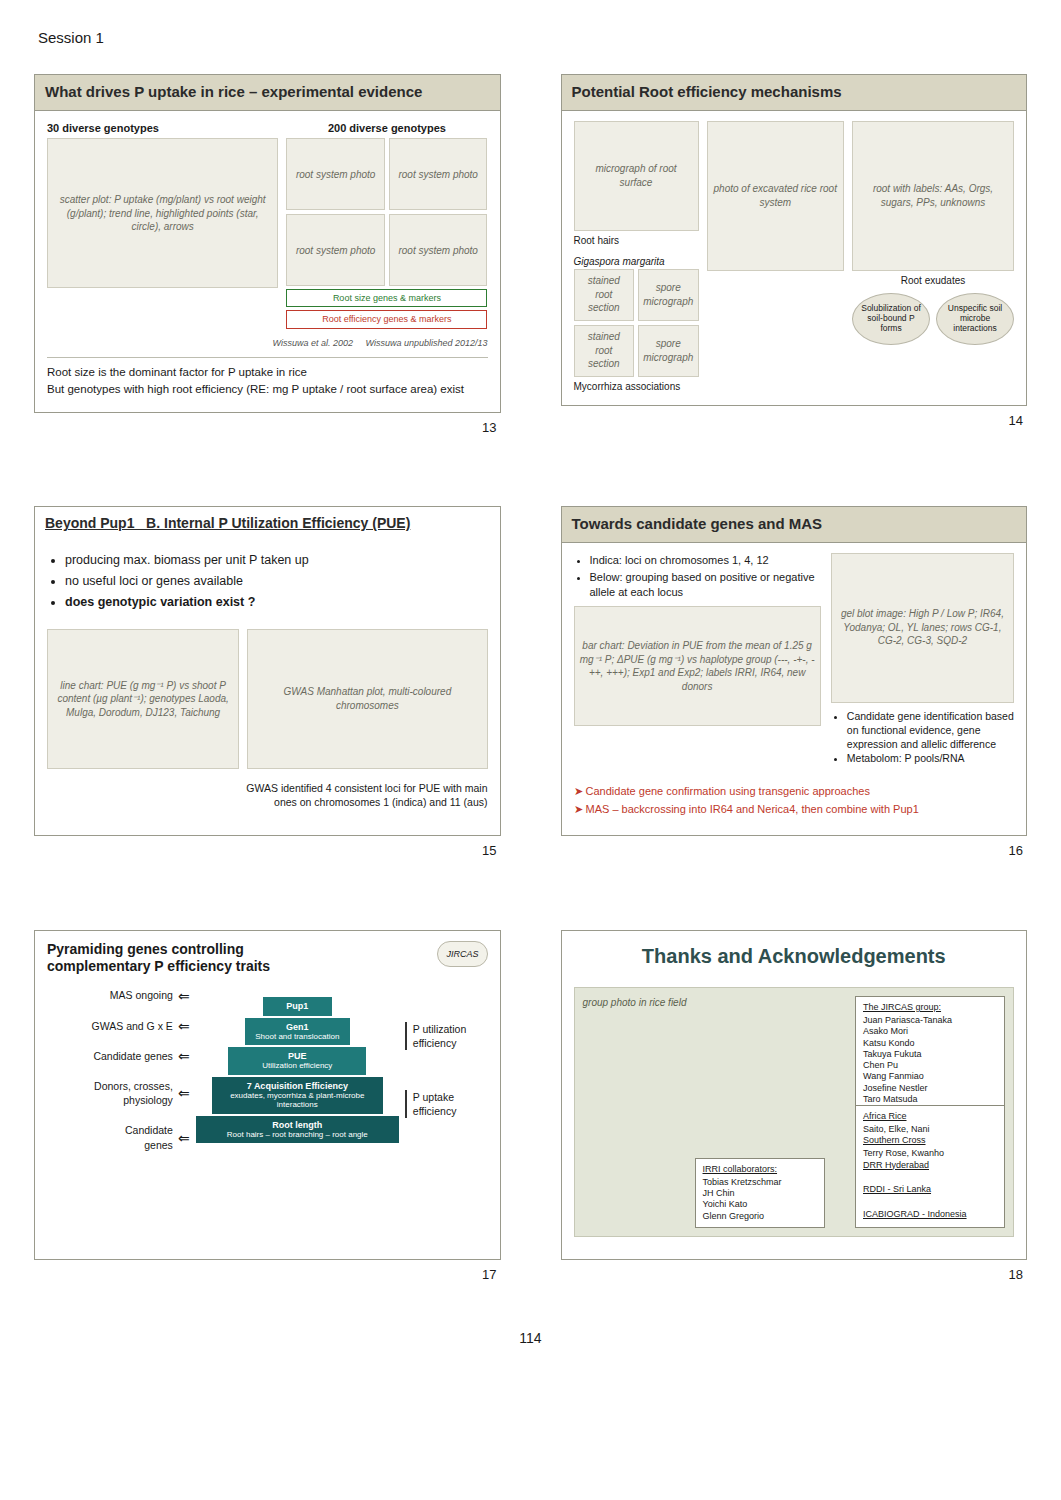Session 1
What drives P uptake in rice – experimental evidence
30 diverse genotypes
scatter plot: P uptake (mg/plant) vs root weight (g/plant); trend line, highlighted points (star, circle), arrows
200 diverse genotypes
root system photo
root system photo
root system photo
root system photo
Root size genes & markers
Root efficiency genes & markers
Wissuwa et al. 2002 Wissuwa unpublished 2012/13
Root size is the dominant factor for P uptake in rice
But genotypes with high root efficiency (RE: mg P uptake / root surface area) exist
13
Potential Root efficiency mechanisms
micrograph of root surface
Root hairs
Gigaspora margarita
stained root section
spore micrograph
stained root section
spore micrograph
Mycorrhiza associations
photo of excavated rice root system
root with labels: AAs, Orgs, sugars, PPs, unknowns
Root exudates
Solubilization of soil-bound P forms
Unspecific soil microbe interactions
14
Beyond Pup1 B. Internal P Utilization Efficiency (PUE)
producing max. biomass per unit P taken up
no useful loci or genes available
does genotypic variation exist ?
line chart: PUE (g mg⁻¹ P) vs shoot P content (µg plant⁻¹); genotypes Laoda, Mulga, Dorodum, DJ123, Taichung
GWAS Manhattan plot, multi-coloured chromosomes
GWAS identified 4 consistent loci for PUE with main
ones on chromosomes 1 (indica) and 11 (aus)
15
Towards candidate genes and MAS
Indica: loci on chromosomes 1, 4, 12
Below: grouping based on positive or negative allele at each locus
bar chart: Deviation in PUE from the mean of 1.25 g mg⁻¹ P; ΔPUE (g mg⁻¹) vs haplotype group (---, -+-, -++, +++); Exp1 and Exp2; labels IRRI, IR64, new donors
gel blot image: High P / Low P; IR64, Yodanya; OL, YL lanes; rows CG-1, CG-2, CG-3, SQD-2
Candidate gene identification based on functional evidence, gene expression and allelic difference
Metabolom: P pools/RNA
➤ Candidate gene confirmation using transgenic approaches
➤ MAS – backcrossing into IR64 and Nerica4, then combine with Pup1
16
Pyramiding genes controlling
complementary P efficiency traits
JIRCAS
MAS ongoing⇐
GWAS and G x E⇐
Candidate genes⇐
Donors, crosses,
physiology⇐
Candidate
genes⇐
Pup1
Gen1 Shoot and translocation
PUEUtilization efficiency
7 Acquisition Efficiencyexudates, mycorrhiza & plant-microbe interactions
Root length Root hairs – root branching – root angle
P utilization
efficiency
P uptake
efficiency
17
Thanks and Acknowledgements
group photo in rice field
The JIRCAS group: Juan Pariasca-Tanaka
Asako Mori
Katsu Kondo
Takuya Fukuta
Chen Pu
Wang Fanmiao
Josefine Nestler
Taro Matsuda
IRRI collaborators: Tobias Kretzschmar
JH Chin
Yoichi Kato
Glenn Gregorio
Africa Rice Saito, Elke, Nani
Southern Cross Terry Rose, Kwanho
DRR Hyderabad
RDDI - Sri Lanka
ICABIOGRAD - Indonesia
18
114